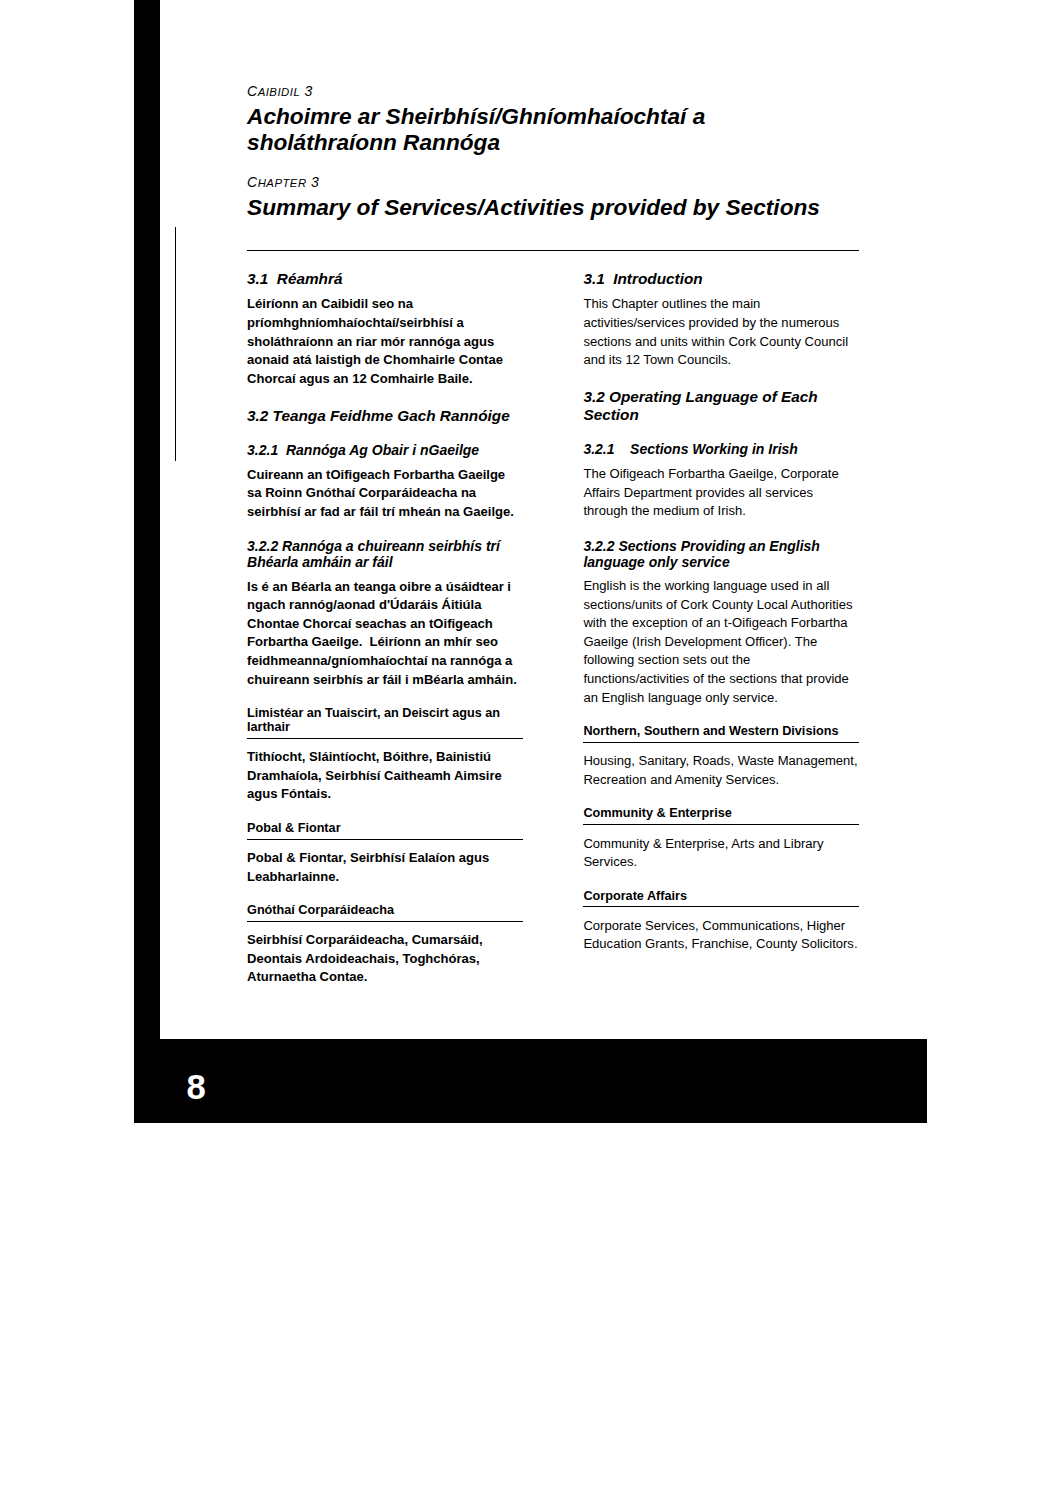CAIBIDIL 3
Achoimre ar Sheirbhísí/Ghníomhaíochtaí a sholáthraíonn Rannóga
CHAPTER 3
Summary of Services/Activities provided by Sections
3.1 Réamhrá
Léiríonn an Caibidil seo na príomhghníomhaíochtaí/seirbhísí a sholáthraíonn an riar mór rannóga agus aonaid atá laistigh de Chomhairle Contae Chorcaí agus an 12 Comhairle Baile.
3.2 Teanga Feidhme Gach Rannóige
3.2.1 Rannóga Ag Obair i nGaeilge
Cuireann an tOifigeach Forbartha Gaeilge sa Roinn Gnóthaí Corparáideacha na seirbhísí ar fad ar fáil trí mheán na Gaeilge.
3.2.2 Rannóga a chuireann seirbhís trí Bhéarla amháin ar fáil
Is é an Béarla an teanga oibre a úsáidtear i ngach rannóg/aonad d'Údaráis Áitiúla Chontae Chorcaí seachas an tOifigeach Forbartha Gaeilge. Léiríonn an mhír seo feidhmeanna/gníomhaíochtaí na rannóga a chuireann seirbhís ar fáil i mBéarla amháin.
Limistéar an Tuaiscirt, an Deiscirt agus an Iarthair
Tithíocht, Sláintíocht, Bóithre, Bainistiú Dramhaíola, Seirbhísí Caitheamh Aimsire agus Fóntais.
Pobal & Fiontar
Pobal & Fiontar, Seirbhísí Ealaíon agus Leabharlainne.
Gnóthaí Corparáideacha
Seirbhísí Corparáideacha, Cumarsáid, Deontais Ardoideachais, Toghchóras, Aturnaetha Contae.
3.1 Introduction
This Chapter outlines the main activities/services provided by the numerous sections and units within Cork County Council and its 12 Town Councils.
3.2 Operating Language of Each Section
3.2.1 Sections Working in Irish
The Oifigeach Forbartha Gaeilge, Corporate Affairs Department provides all services through the medium of Irish.
3.2.2 Sections Providing an English language only service
English is the working language used in all sections/units of Cork County Local Authorities with the exception of an t-Oifigeach Forbartha Gaeilge (Irish Development Officer). The following section sets out the functions/activities of the sections that provide an English language only service.
Northern, Southern and Western Divisions
Housing, Sanitary, Roads, Waste Management, Recreation and Amenity Services.
Community & Enterprise
Community & Enterprise, Arts and Library Services.
Corporate Affairs
Corporate Services, Communications, Higher Education Grants, Franchise, County Solicitors.
8